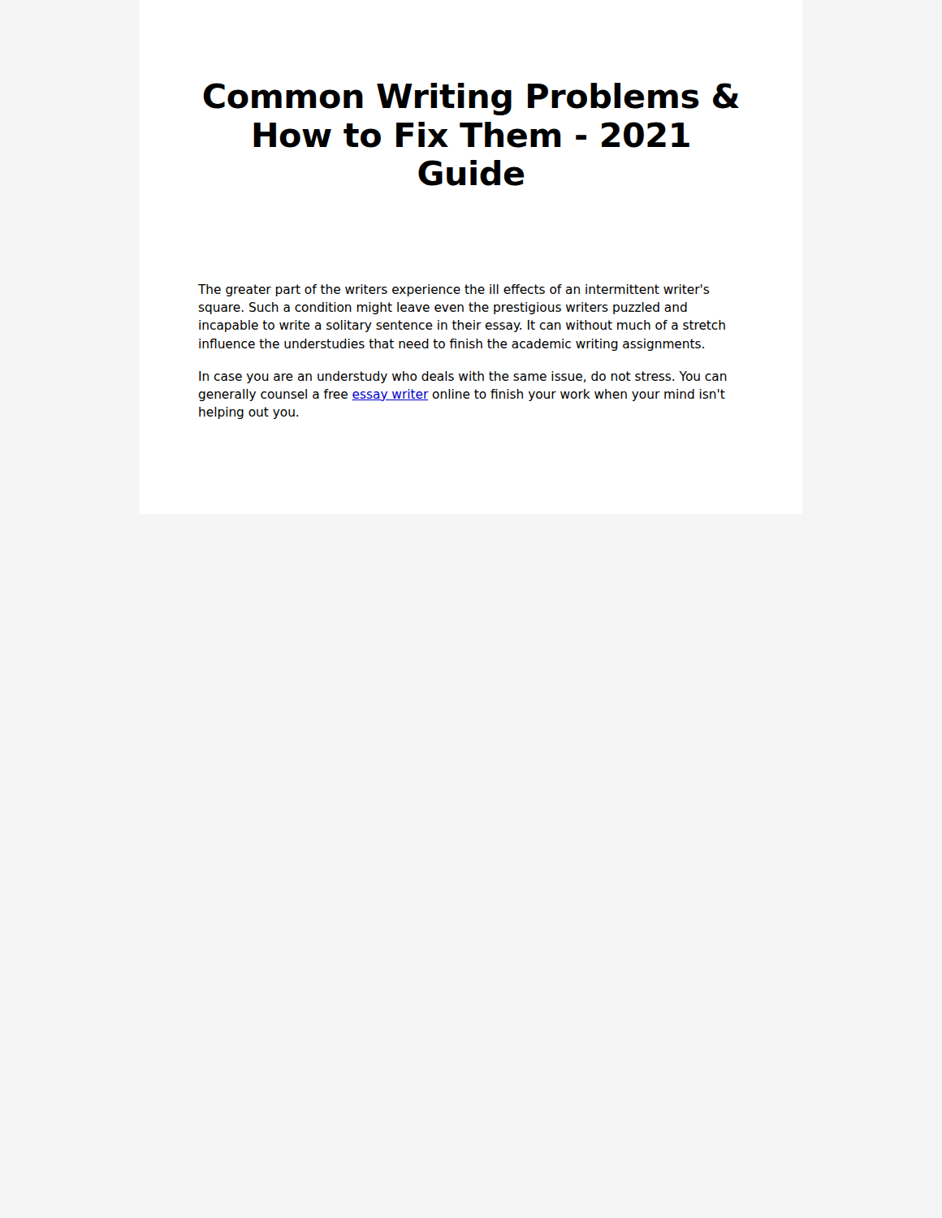Common Writing Problems & How to Fix Them - 2021 Guide
The greater part of the writers experience the ill effects of an intermittent writer's square. Such a condition might leave even the prestigious writers puzzled and incapable to write a solitary sentence in their essay. It can without much of a stretch influence the understudies that need to finish the academic writing assignments.
In case you are an understudy who deals with the same issue, do not stress. You can generally counsel a free essay writer online to finish your work when your mind isn't helping out you.